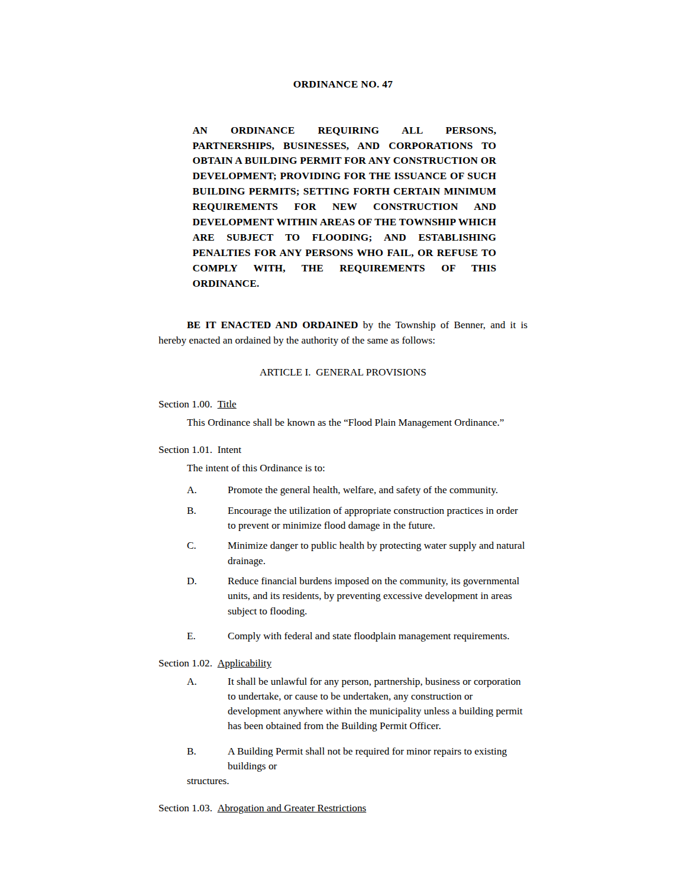ORDINANCE NO. 47
AN ORDINANCE REQUIRING ALL PERSONS, PARTNERSHIPS, BUSINESSES, AND CORPORATIONS TO OBTAIN A BUILDING PERMIT FOR ANY CONSTRUCTION OR DEVELOPMENT; PROVIDING FOR THE ISSUANCE OF SUCH BUILDING PERMITS; SETTING FORTH CERTAIN MINIMUM REQUIREMENTS FOR NEW CONSTRUCTION AND DEVELOPMENT WITHIN AREAS OF THE TOWNSHIP WHICH ARE SUBJECT TO FLOODING; AND ESTABLISHING PENALTIES FOR ANY PERSONS WHO FAIL, OR REFUSE TO COMPLY WITH, THE REQUIREMENTS OF THIS ORDINANCE.
BE IT ENACTED AND ORDAINED by the Township of Benner, and it is hereby enacted an ordained by the authority of the same as follows:
ARTICLE I. GENERAL PROVISIONS
Section 1.00. Title
This Ordinance shall be known as the “Flood Plain Management Ordinance.”
Section 1.01. Intent
The intent of this Ordinance is to:
A. Promote the general health, welfare, and safety of the community.
B. Encourage the utilization of appropriate construction practices in order to prevent or minimize flood damage in the future.
C. Minimize danger to public health by protecting water supply and natural drainage.
D. Reduce financial burdens imposed on the community, its governmental units, and its residents, by preventing excessive development in areas subject to flooding.
E. Comply with federal and state floodplain management requirements.
Section 1.02. Applicability
A. It shall be unlawful for any person, partnership, business or corporation to undertake, or cause to be undertaken, any construction or development anywhere within the municipality unless a building permit has been obtained from the Building Permit Officer.
B. A Building Permit shall not be required for minor repairs to existing buildings or structures.
Section 1.03. Abrogation and Greater Restrictions